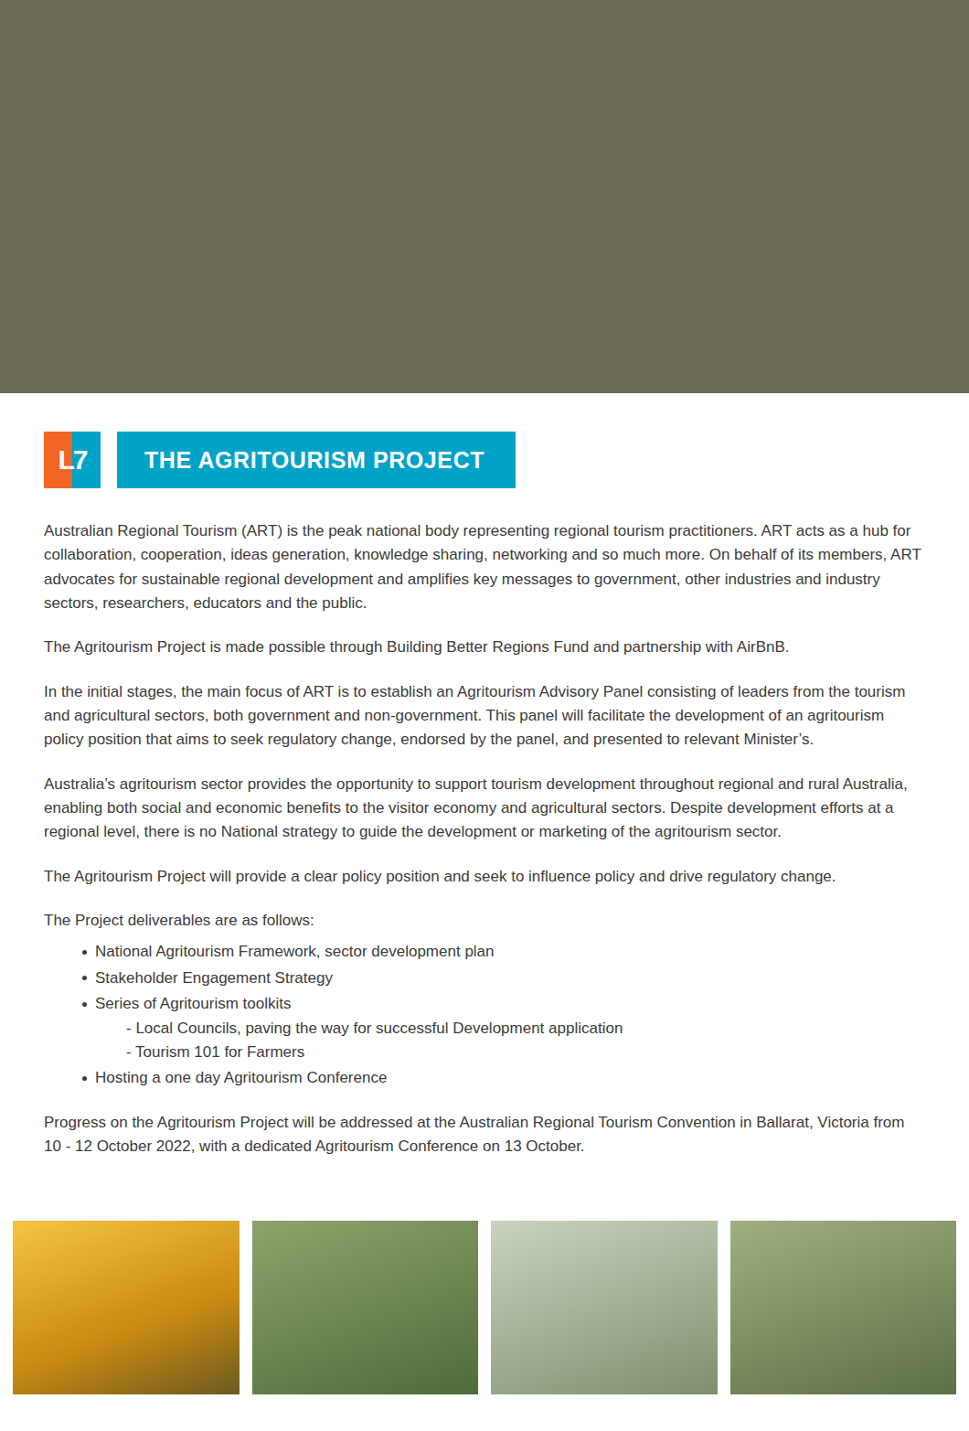L7
The Agritourism Project
Australian Regional Tourism (ART) is the peak national body representing regional tourism practitioners. ART acts as a hub for collaboration, cooperation, ideas generation, knowledge sharing, networking and so much more. On behalf of its members, ART advocates for sustainable regional development and amplifies key messages to government, other industries and industry sectors, researchers, educators and the public.
The Agritourism Project is made possible through Building Better Regions Fund and partnership with AirBnB.
In the initial stages, the main focus of ART is to establish an Agritourism Advisory Panel consisting of leaders from the tourism and agricultural sectors, both government and non-government. This panel will facilitate the development of an agritourism policy position that aims to seek regulatory change, endorsed by the panel, and presented to relevant Minister’s.
Australia’s agritourism sector provides the opportunity to support tourism development throughout regional and rural Australia, enabling both social and economic benefits to the visitor economy and agricultural sectors. Despite development efforts at a regional level, there is no National strategy to guide the development or marketing of the agritourism sector.
The Agritourism Project will provide a clear policy position and seek to influence policy and drive regulatory change.
The Project deliverables are as follows:
National Agritourism Framework, sector development plan
Stakeholder Engagement Strategy
Series of Agritourism toolkits
- Local Councils, paving the way for successful Development application
- Tourism 101 for Farmers
Hosting a one day Agritourism Conference
Progress on the Agritourism Project will be addressed at the Australian Regional Tourism Convention in Ballarat, Victoria from 10 - 12 October 2022, with a dedicated Agritourism Conference on 13 October.